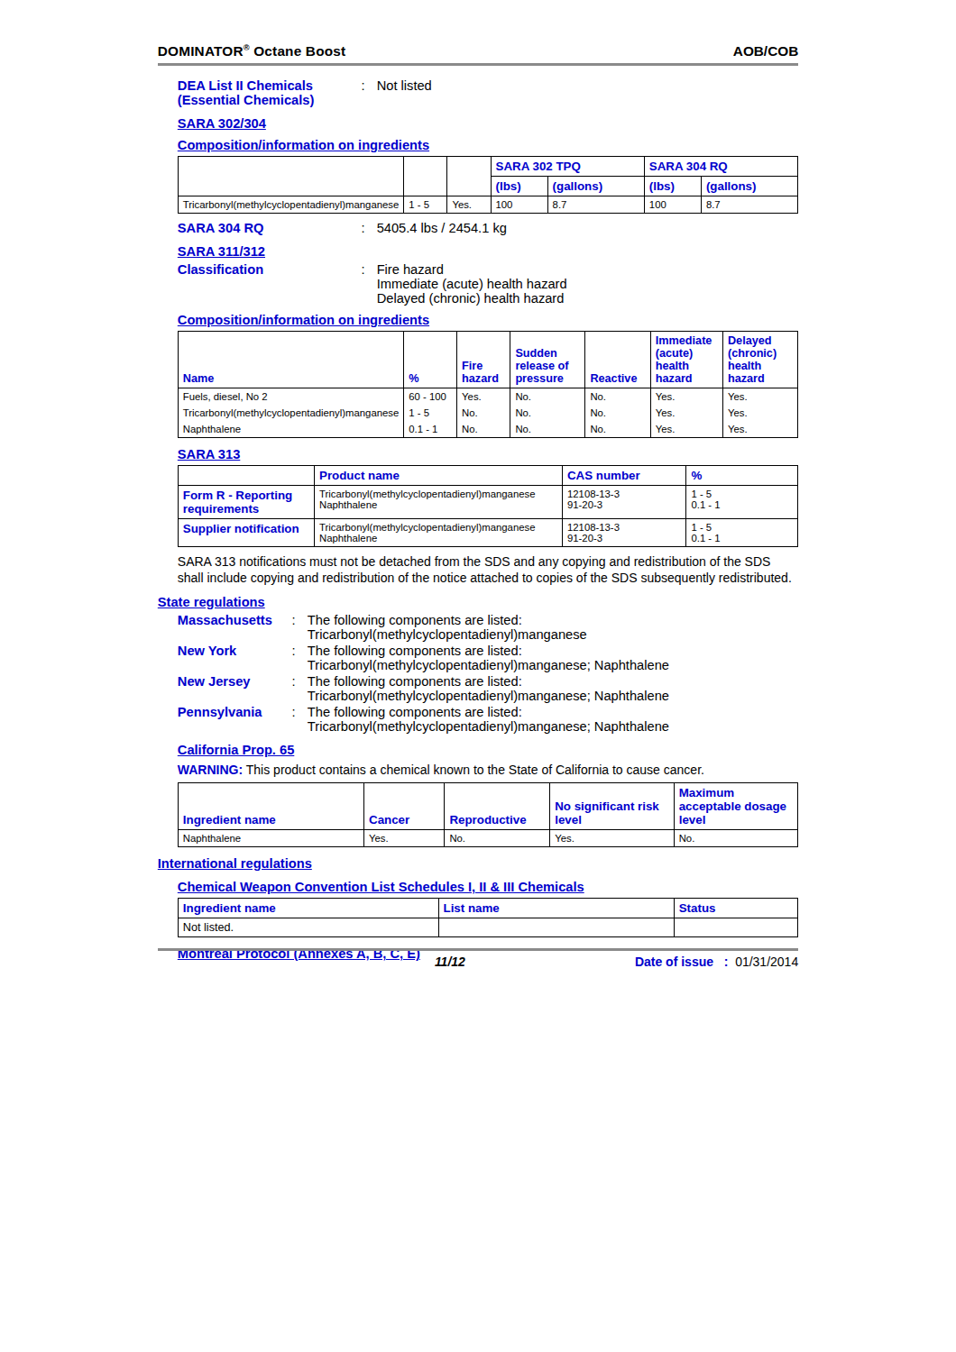DOMINATOR® Octane Boost
AOB/COB
DEA List II Chemicals
(Essential Chemicals)
:
Not listed
SARA 302/304
Composition/information on ingredients
| | | | SARA 302 TPQ | SARA 304 RQ |
| --- | --- | --- | --- | --- |
| (lbs) | (gallons) | (lbs) | (gallons) |
| Tricarbonyl(methylcyclopentadienyl)manganese | 1 - 5 | Yes. | 100 | 8.7 | 100 | 8.7 |
SARA 304 RQ
:
5405.4 lbs / 2454.1 kg
SARA 311/312
Classification
:
Fire hazard
Immediate (acute) health hazard
Delayed (chronic) health hazard
Composition/information on ingredients
| Name | % | Fire hazard | Sudden release of pressure | Reactive | Immediate (acute) health hazard | Delayed (chronic) health hazard |
| --- | --- | --- | --- | --- | --- | --- |
| Fuels, diesel, No 2 | 60 - 100 | Yes. | No. | No. | Yes. | Yes. |
| Tricarbonyl(methylcyclopentadienyl)manganese | 1 - 5 | No. | No. | No. | Yes. | Yes. |
| Naphthalene | 0.1 - 1 | No. | No. | No. | Yes. | Yes. |
SARA 313
| | Product name | CAS number | % |
| --- | --- | --- | --- |
| Form R - Reporting requirements | Tricarbonyl(methylcyclopentadienyl)manganese Naphthalene | 12108-13-3 91-20-3 | 1 - 5 0.1 - 1 |
| Supplier notification | Tricarbonyl(methylcyclopentadienyl)manganese Naphthalene | 12108-13-3 91-20-3 | 1 - 5 0.1 - 1 |
SARA 313 notifications must not be detached from the SDS and any copying and redistribution of the SDS shall include copying and redistribution of the notice attached to copies of the SDS subsequently redistributed.
State regulations
Massachusetts
:
The following components are listed: Tricarbonyl(methylcyclopentadienyl)manganese
New York
:
The following components are listed: Tricarbonyl(methylcyclopentadienyl)manganese; Naphthalene
New Jersey
:
The following components are listed: Tricarbonyl(methylcyclopentadienyl)manganese; Naphthalene
Pennsylvania
:
The following components are listed: Tricarbonyl(methylcyclopentadienyl)manganese; Naphthalene
California Prop. 65
WARNING: This product contains a chemical known to the State of California to cause cancer.
| Ingredient name | Cancer | Reproductive | No significant risk level | Maximum acceptable dosage level |
| --- | --- | --- | --- | --- |
| Naphthalene | Yes. | No. | Yes. | No. |
International regulations
Chemical Weapon Convention List Schedules I, II & III Chemicals
| Ingredient name | List name | Status |
| --- | --- | --- |
| Not listed. | | |
Montreal Protocol (Annexes A, B, C, E)
11/12
Date of issue : 01/31/2014